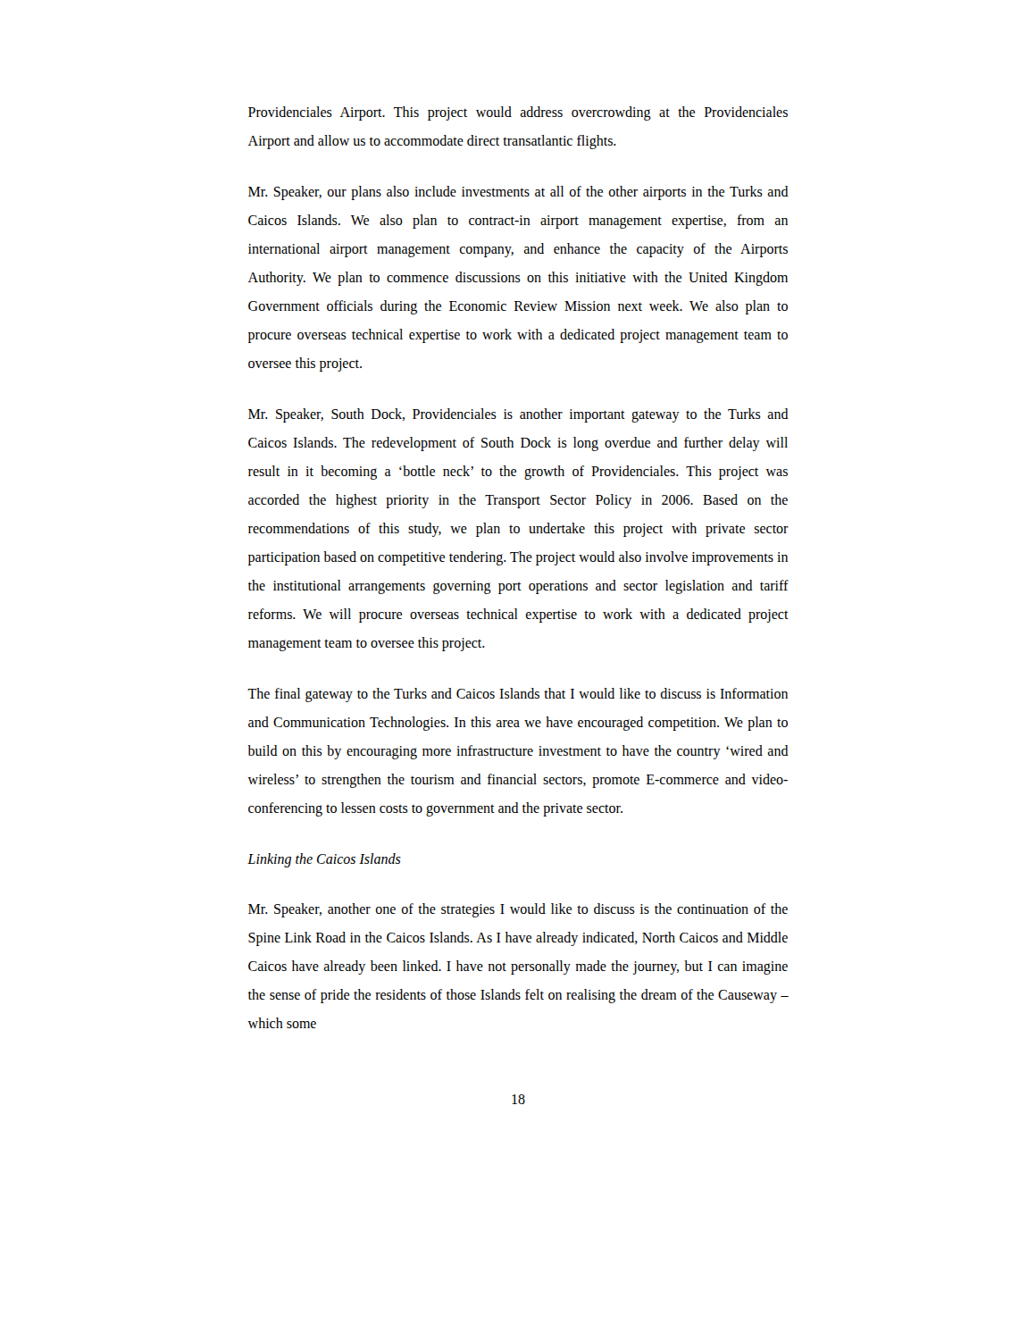Providenciales Airport. This project would address overcrowding at the Providenciales Airport and allow us to accommodate direct transatlantic flights.
Mr. Speaker, our plans also include investments at all of the other airports in the Turks and Caicos Islands. We also plan to contract-in airport management expertise, from an international airport management company, and enhance the capacity of the Airports Authority. We plan to commence discussions on this initiative with the United Kingdom Government officials during the Economic Review Mission next week. We also plan to procure overseas technical expertise to work with a dedicated project management team to oversee this project.
Mr. Speaker, South Dock, Providenciales is another important gateway to the Turks and Caicos Islands. The redevelopment of South Dock is long overdue and further delay will result in it becoming a ‘bottle neck’ to the growth of Providenciales. This project was accorded the highest priority in the Transport Sector Policy in 2006. Based on the recommendations of this study, we plan to undertake this project with private sector participation based on competitive tendering. The project would also involve improvements in the institutional arrangements governing port operations and sector legislation and tariff reforms. We will procure overseas technical expertise to work with a dedicated project management team to oversee this project.
The final gateway to the Turks and Caicos Islands that I would like to discuss is Information and Communication Technologies. In this area we have encouraged competition. We plan to build on this by encouraging more infrastructure investment to have the country ‘wired and wireless’ to strengthen the tourism and financial sectors, promote E-commerce and video-conferencing to lessen costs to government and the private sector.
Linking the Caicos Islands
Mr. Speaker, another one of the strategies I would like to discuss is the continuation of the Spine Link Road in the Caicos Islands. As I have already indicated, North Caicos and Middle Caicos have already been linked. I have not personally made the journey, but I can imagine the sense of pride the residents of those Islands felt on realising the dream of the Causeway – which some
18